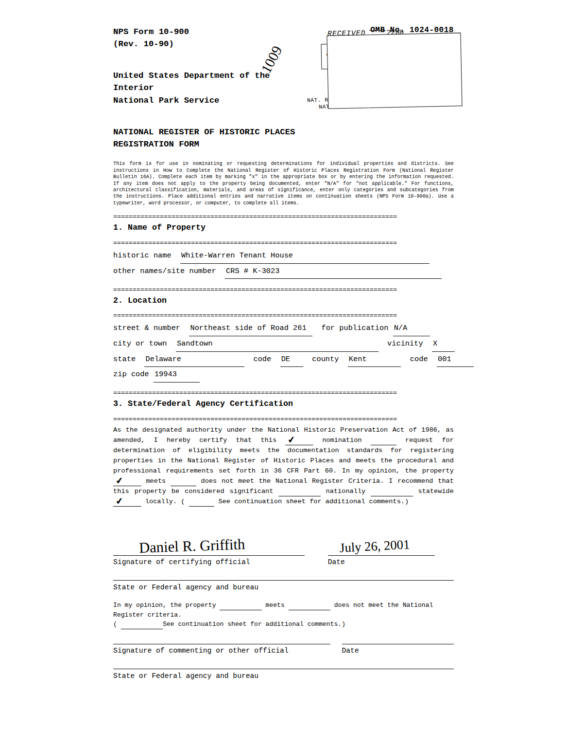NPS Form 10-900
(Rev. 10-90)
United States Department of the Interior
National Park Service
NATIONAL REGISTER OF HISTORIC PLACES
REGISTRATION FORM
1009
OMB No. 1024-0018
RECEIVED 2280
AUG 2001
NAT. REGISTER OF HISTORIC PLACES NATIONAL PARK SERVICE
This form is for use in nominating or requesting determinations for individual properties and districts. See instructions in How to Complete the National Register of Historic Places Registration Form (National Register Bulletin 16A). Complete each item by marking "x" in the appropriate box or by entering the information requested. If any item does not apply to the property being documented, enter "N/A" for "not applicable." For functions, architectural classification, materials, and areas of significance, enter only categories and subcategories from the instructions. Place additional entries and narrative items on continuation sheets (NPS Form 10-900a). Use a typewriter, word processor, or computer, to complete all items.
=========================================================================
1. Name of Property
=========================================================================
historic name White-Warren Tenant House
other names/site number CRS # K-3023
=========================================================================
2. Location
=========================================================================
street & number Northeast side of Road 261 for publication N/A
city or town Sandtown vicinity X
state Delaware code DE county Kent code 001
zip code 19943
=========================================================================
3. State/Federal Agency Certification
=========================================================================
As the designated authority under the National Historic Preservation Act of 1986, as amended, I hereby certify that this nomination request for determination of eligibility meets the documentation standards for registering properties in the National Register of Historic Places and meets the procedural and professional requirements set forth in 36 CFR Part 60. In my opinion, the property meets does not meet the National Register Criteria. I recommend that this property be considered significant nationally statewide locally. ( See continuation sheet for additional comments.)
Daniel R. Griffith
Signature of certifying official
July 26, 2001
Date
State or Federal agency and bureau
In my opinion, the property meets does not meet the National Register criteria.
( See continuation sheet for additional comments.)
Signature of commenting or other official
Date
State or Federal agency and bureau